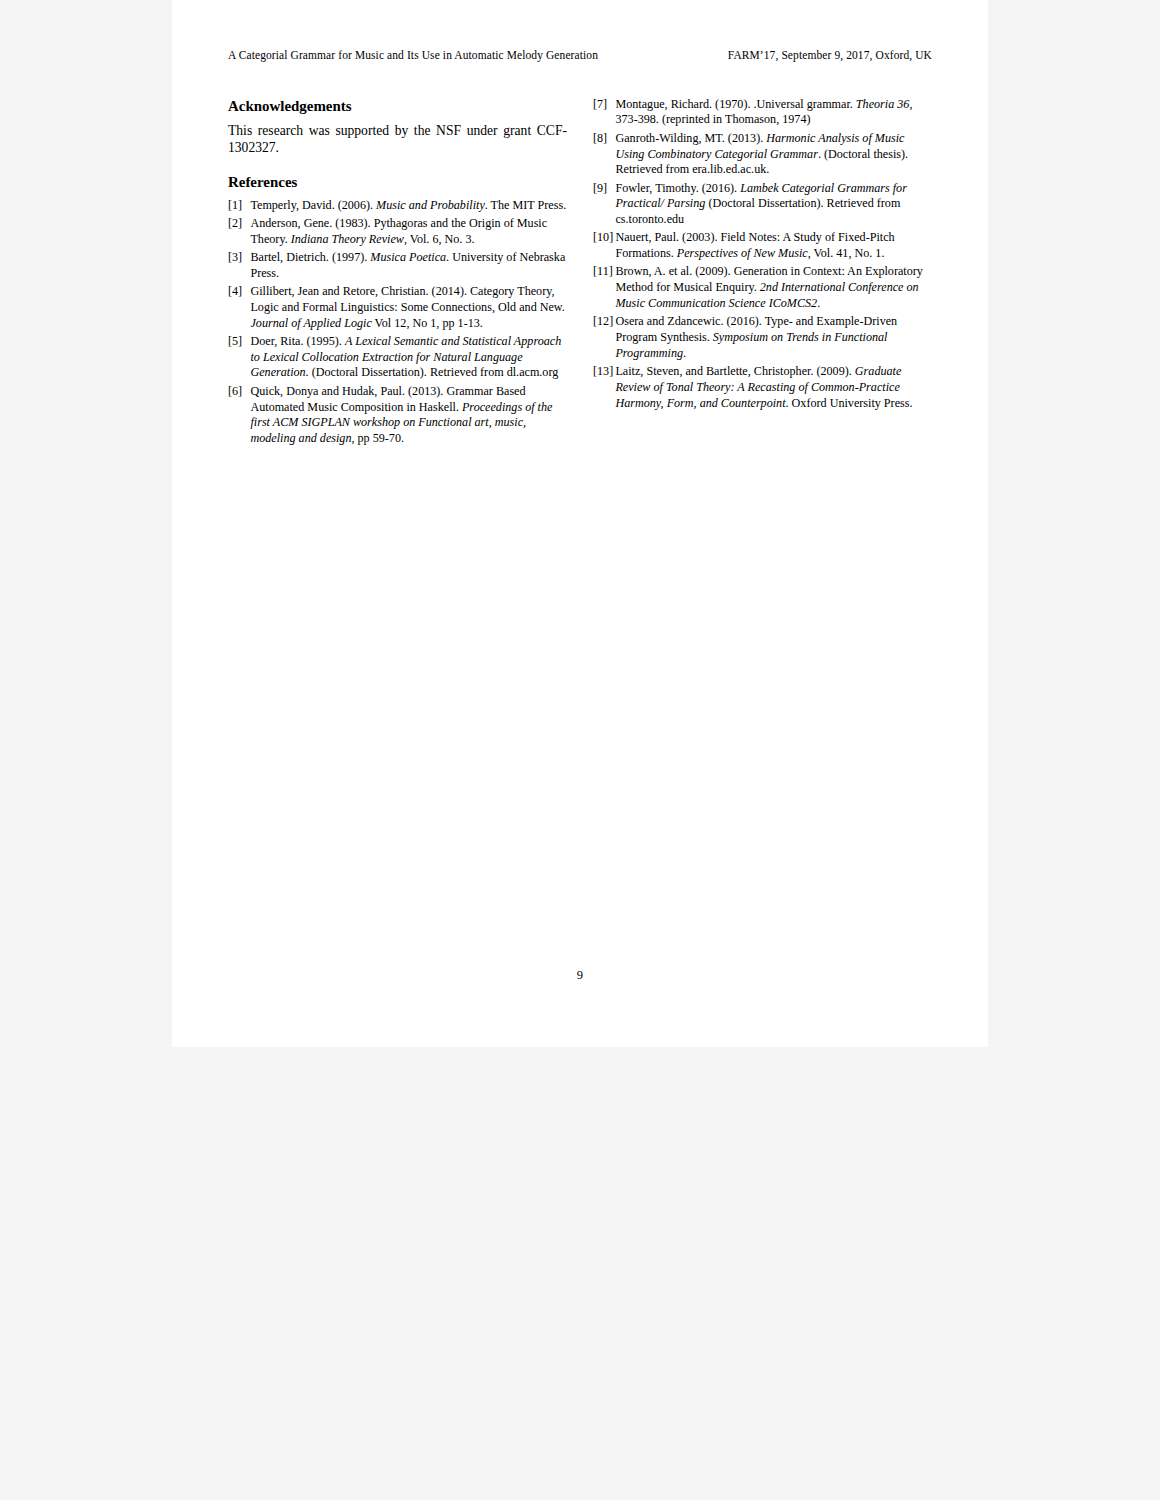A Categorial Grammar for Music and Its Use in Automatic Melody Generation FARM’17, September 9, 2017, Oxford, UK
Acknowledgements
This research was supported by the NSF under grant CCF-1302327.
References
[1] Temperly, David. (2006). Music and Probability. The MIT Press.
[2] Anderson, Gene. (1983). Pythagoras and the Origin of Music Theory. Indiana Theory Review, Vol. 6, No. 3.
[3] Bartel, Dietrich. (1997). Musica Poetica. University of Nebraska Press.
[4] Gillibert, Jean and Retore, Christian. (2014). Category Theory, Logic and Formal Linguistics: Some Connections, Old and New. Journal of Applied Logic Vol 12, No 1, pp 1-13.
[5] Doer, Rita. (1995). A Lexical Semantic and Statistical Approach to Lexical Collocation Extraction for Natural Language Generation. (Doctoral Dissertation). Retrieved from dl.acm.org
[6] Quick, Donya and Hudak, Paul. (2013). Grammar Based Automated Music Composition in Haskell. Proceedings of the first ACM SIGPLAN workshop on Functional art, music, modeling and design, pp 59-70.
[7] Montague, Richard. (1970). .Universal grammar. Theoria 36, 373-398. (reprinted in Thomason, 1974)
[8] Ganroth-Wilding, MT. (2013). Harmonic Analysis of Music Using Combinatory Categorial Grammar. (Doctoral thesis). Retrieved from era.lib.ed.ac.uk.
[9] Fowler, Timothy. (2016). Lambek Categorial Grammars for Practical/ Parsing (Doctoral Dissertation). Retrieved from cs.toronto.edu
[10] Nauert, Paul. (2003). Field Notes: A Study of Fixed-Pitch Formations. Perspectives of New Music, Vol. 41, No. 1.
[11] Brown, A. et al. (2009). Generation in Context: An Exploratory Method for Musical Enquiry. 2nd International Conference on Music Communication Science ICoMCS2.
[12] Osera and Zdancewic. (2016). Type- and Example-Driven Program Synthesis. Symposium on Trends in Functional Programming.
[13] Laitz, Steven, and Bartlette, Christopher. (2009). Graduate Review of Tonal Theory: A Recasting of Common-Practice Harmony, Form, and Counterpoint. Oxford University Press.
9